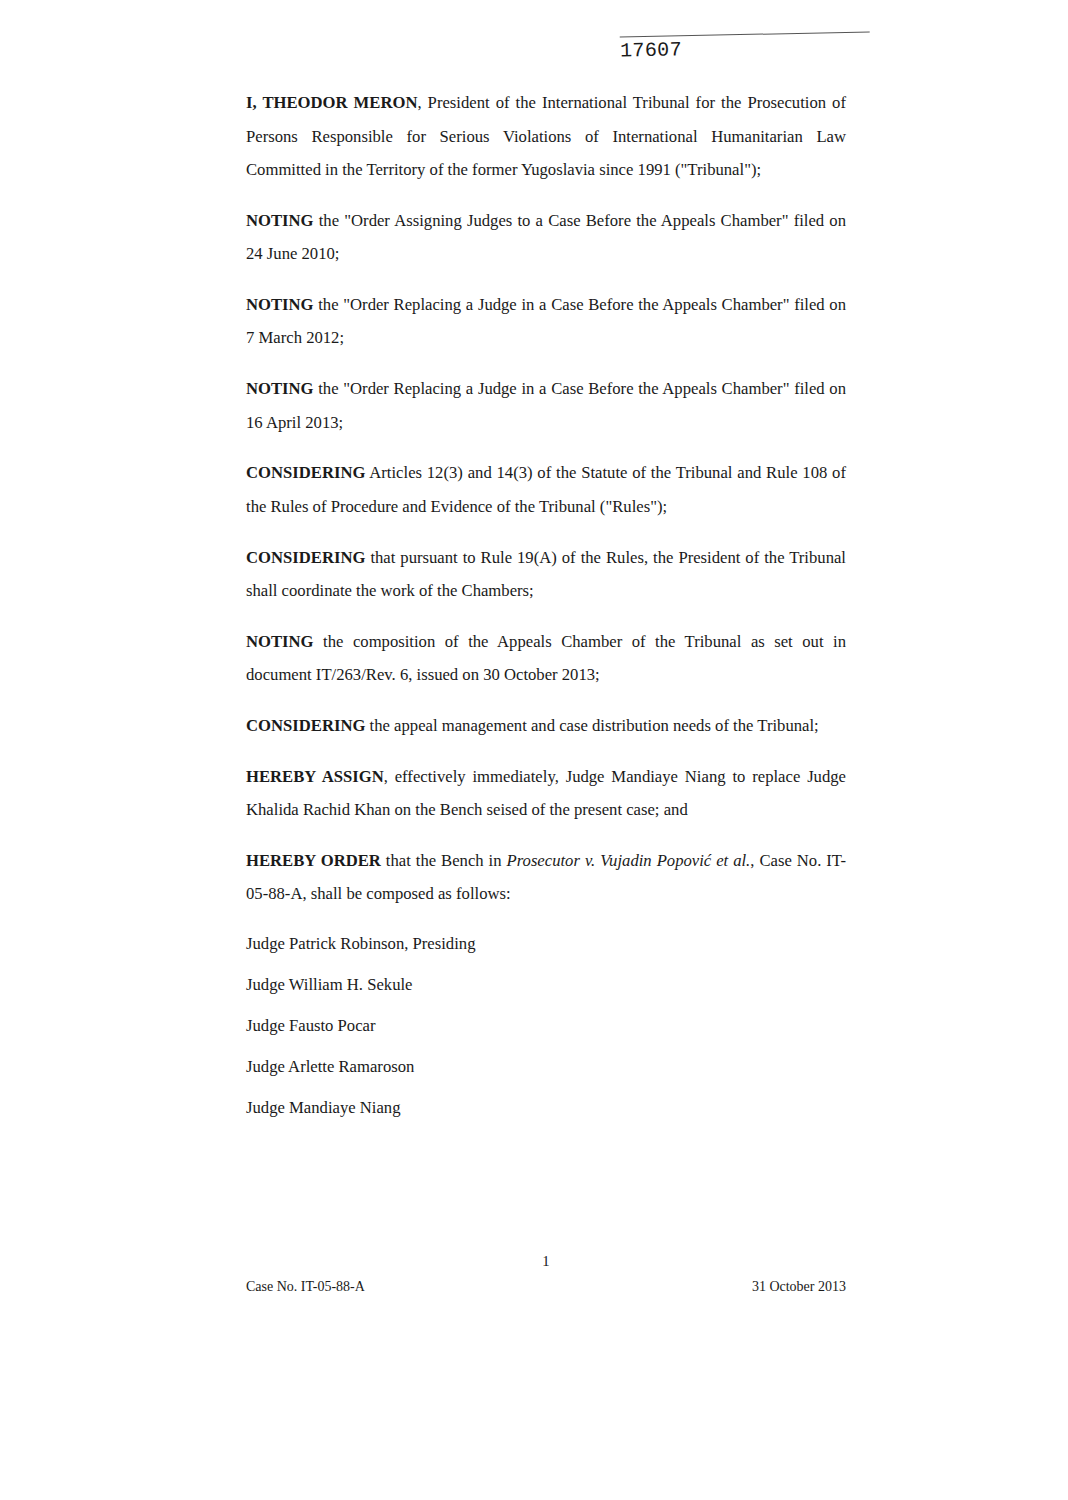17607
I, THEODOR MERON, President of the International Tribunal for the Prosecution of Persons Responsible for Serious Violations of International Humanitarian Law Committed in the Territory of the former Yugoslavia since 1991 ("Tribunal");
NOTING the "Order Assigning Judges to a Case Before the Appeals Chamber" filed on 24 June 2010;
NOTING the "Order Replacing a Judge in a Case Before the Appeals Chamber" filed on 7 March 2012;
NOTING the "Order Replacing a Judge in a Case Before the Appeals Chamber" filed on 16 April 2013;
CONSIDERING Articles 12(3) and 14(3) of the Statute of the Tribunal and Rule 108 of the Rules of Procedure and Evidence of the Tribunal ("Rules");
CONSIDERING that pursuant to Rule 19(A) of the Rules, the President of the Tribunal shall coordinate the work of the Chambers;
NOTING the composition of the Appeals Chamber of the Tribunal as set out in document IT/263/Rev. 6, issued on 30 October 2013;
CONSIDERING the appeal management and case distribution needs of the Tribunal;
HEREBY ASSIGN, effectively immediately, Judge Mandiaye Niang to replace Judge Khalida Rachid Khan on the Bench seised of the present case; and
HEREBY ORDER that the Bench in Prosecutor v. Vujadin Popović et al., Case No. IT-05-88-A, shall be composed as follows:
Judge Patrick Robinson, Presiding
Judge William H. Sekule
Judge Fausto Pocar
Judge Arlette Ramaroson
Judge Mandiaye Niang
1
Case No. IT-05-88-A 31 October 2013